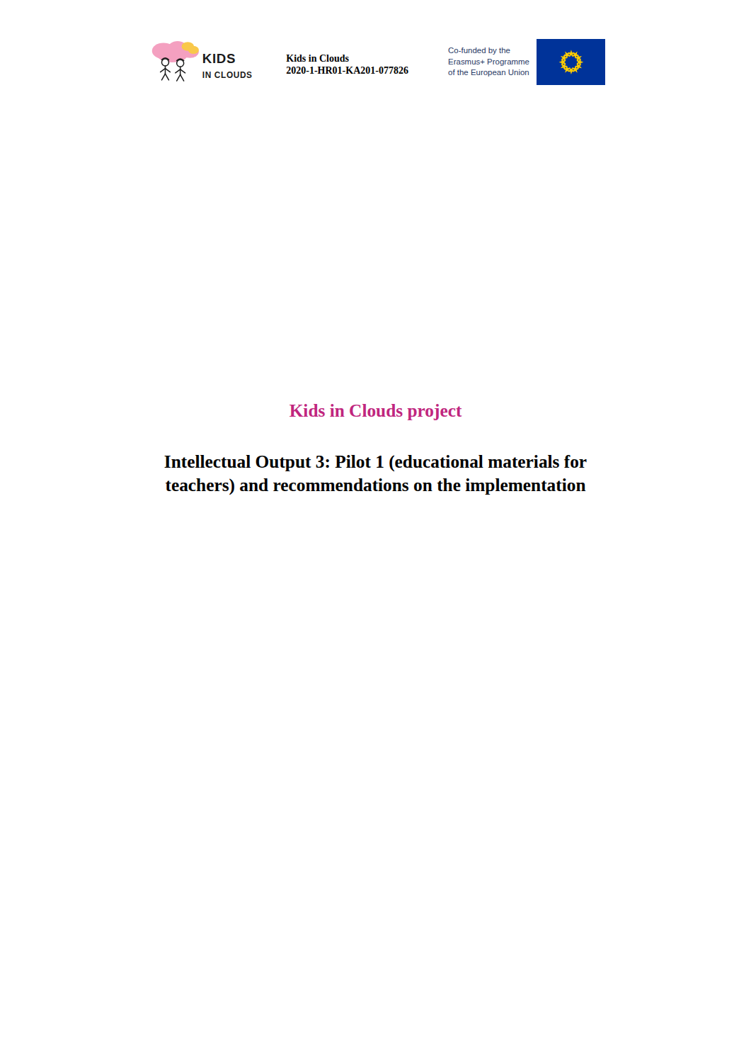KIDS IN CLOUDS
Kids in Clouds
2020-1-HR01-KA201-077826
Co-funded by the
Erasmus+ Programme
of the European Union
Kids in Clouds project
Intellectual Output 3: Pilot 1 (educational materials for teachers) and recommendations on the implementation